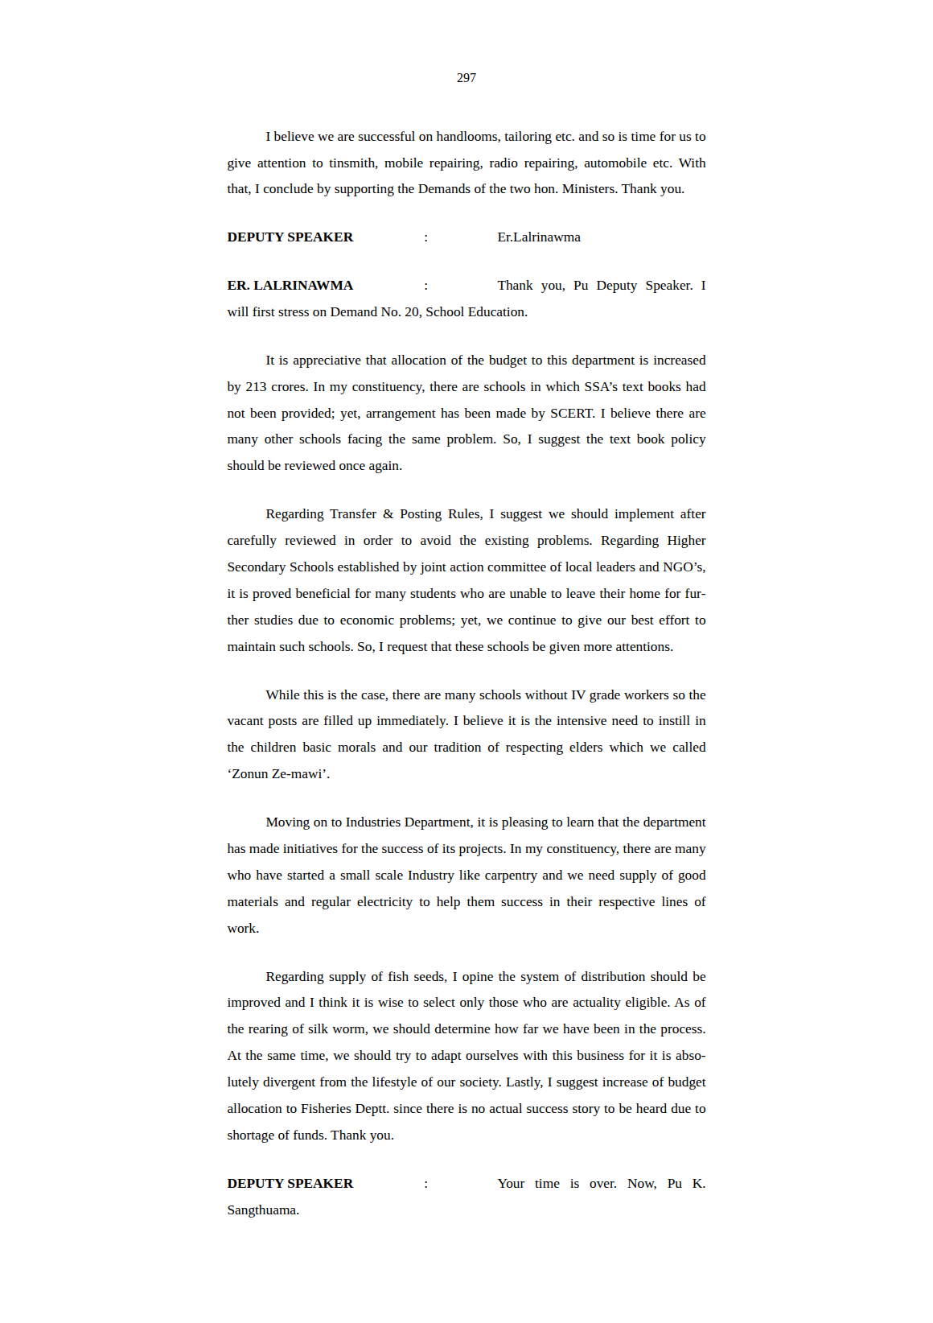297
I believe we are successful on handlooms, tailoring etc. and so is time for us to give attention to tinsmith, mobile repairing, radio repairing, automobile etc. With that, I conclude by supporting the Demands of the two hon. Ministers. Thank you.
DEPUTY SPEAKER: Er.Lalrinawma
Er. LALRINAWMA: Thank you, Pu Deputy Speaker. I will first stress on Demand No. 20, School Education.
It is appreciative that allocation of the budget to this department is increased by 213 crores. In my constituency, there are schools in which SSA’s text books had not been provided; yet, arrangement has been made by SCERT. I believe there are many other schools facing the same problem. So, I suggest the text book policy should be reviewed once again.
Regarding Transfer & Posting Rules, I suggest we should implement after carefully reviewed in order to avoid the existing problems. Regarding Higher Secondary Schools established by joint action committee of local leaders and NGO’s, it is proved beneficial for many students who are unable to leave their home for further studies due to economic problems; yet, we continue to give our best effort to maintain such schools. So, I request that these schools be given more attentions.
While this is the case, there are many schools without IV grade workers so the vacant posts are filled up immediately. I believe it is the intensive need to instill in the children basic morals and our tradition of respecting elders which we called ‘Zonun Ze-mawi’.
Moving on to Industries Department, it is pleasing to learn that the department has made initiatives for the success of its projects. In my constituency, there are many who have started a small scale Industry like carpentry and we need supply of good materials and regular electricity to help them success in their respective lines of work.
Regarding supply of fish seeds, I opine the system of distribution should be improved and I think it is wise to select only those who are actuality eligible. As of the rearing of silk worm, we should determine how far we have been in the process. At the same time, we should try to adapt ourselves with this business for it is absolutely divergent from the lifestyle of our society. Lastly, I suggest increase of budget allocation to Fisheries Deptt. since there is no actual success story to be heard due to shortage of funds. Thank you.
DEPUTY SPEAKER: Your time is over. Now, Pu K. Sangthuama.